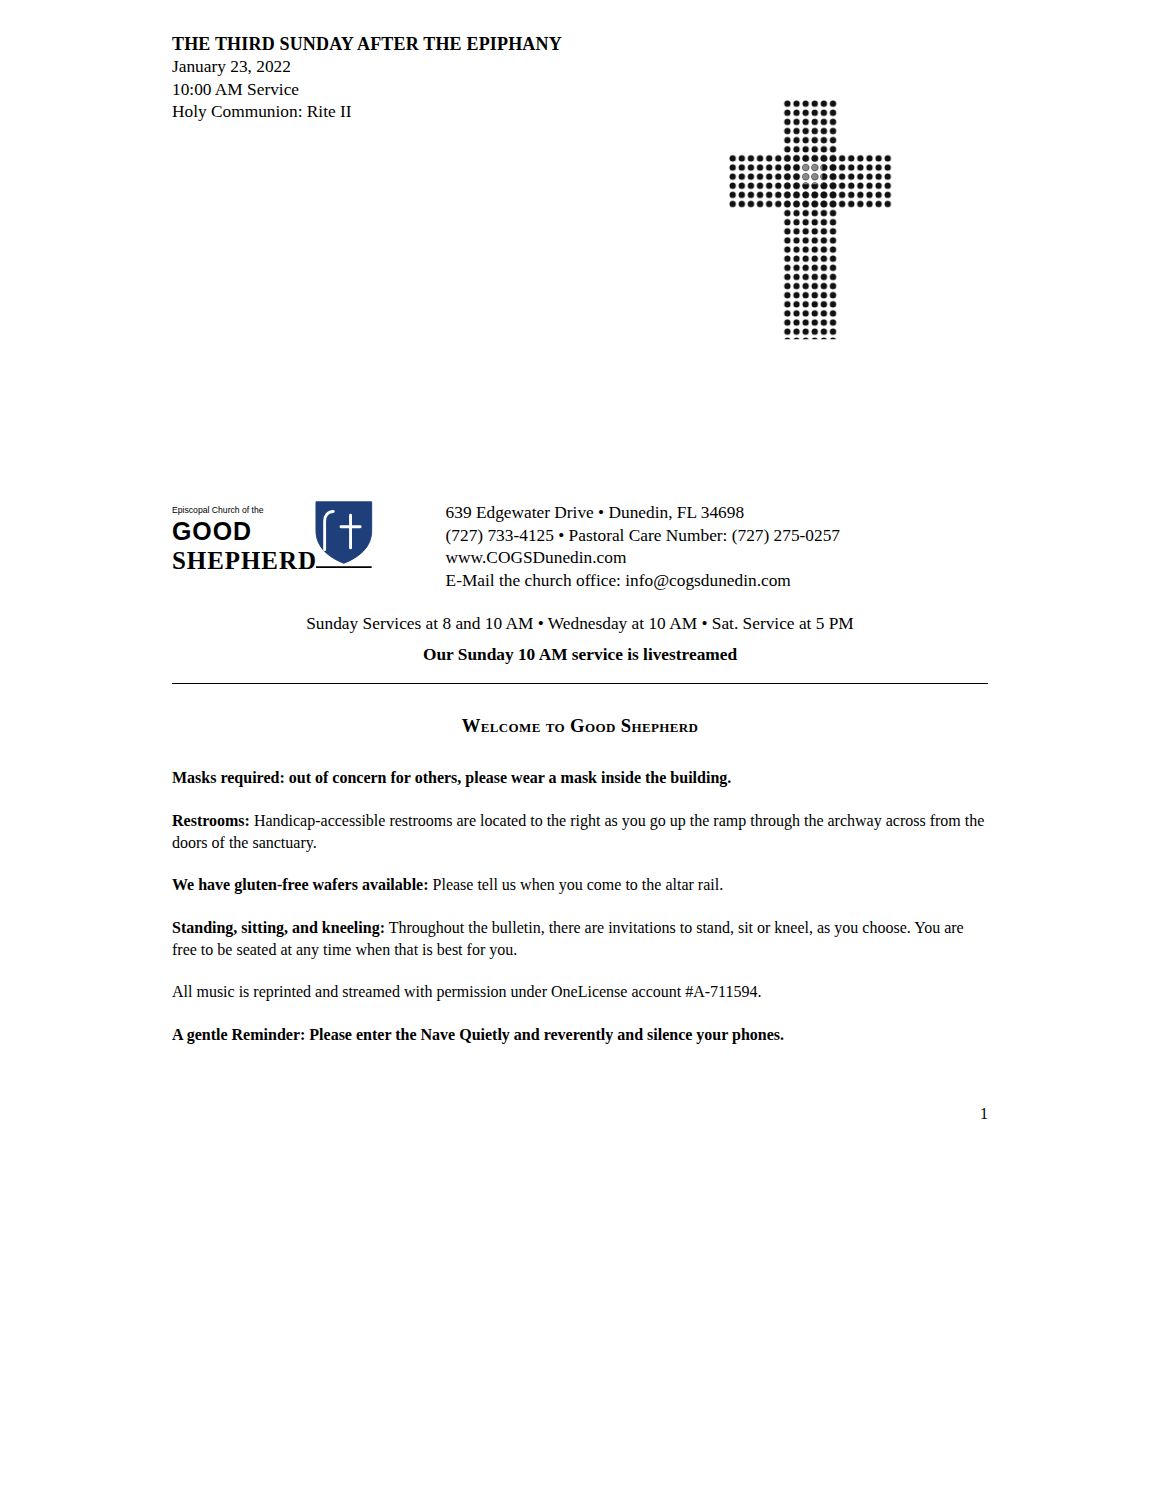THE THIRD SUNDAY AFTER THE EPIPHANY
January 23, 2022
10:00 AM Service
Holy Communion: Rite II
Episcopal Church of the GOOD SHEPHERD
639 Edgewater Drive • Dunedin, FL 34698
(727) 733-4125 • Pastoral Care Number: (727) 275-0257
www.COGSDunedin.com
E-Mail the church office: info@cogsdunedin.com
Sunday Services at 8 and 10 AM • Wednesday at 10 AM • Sat. Service at 5 PM Our Sunday 10 AM service is livestreamed
Welcome to Good Shepherd
Masks required: out of concern for others, please wear a mask inside the building.
Restrooms: Handicap-accessible restrooms are located to the right as you go up the ramp through the archway across from the doors of the sanctuary.
We have gluten-free wafers available: Please tell us when you come to the altar rail.
Standing, sitting, and kneeling: Throughout the bulletin, there are invitations to stand, sit or kneel, as you choose. You are free to be seated at any time when that is best for you.
All music is reprinted and streamed with permission under OneLicense account #A-711594.
A gentle Reminder: Please enter the Nave Quietly and reverently and silence your phones.
1